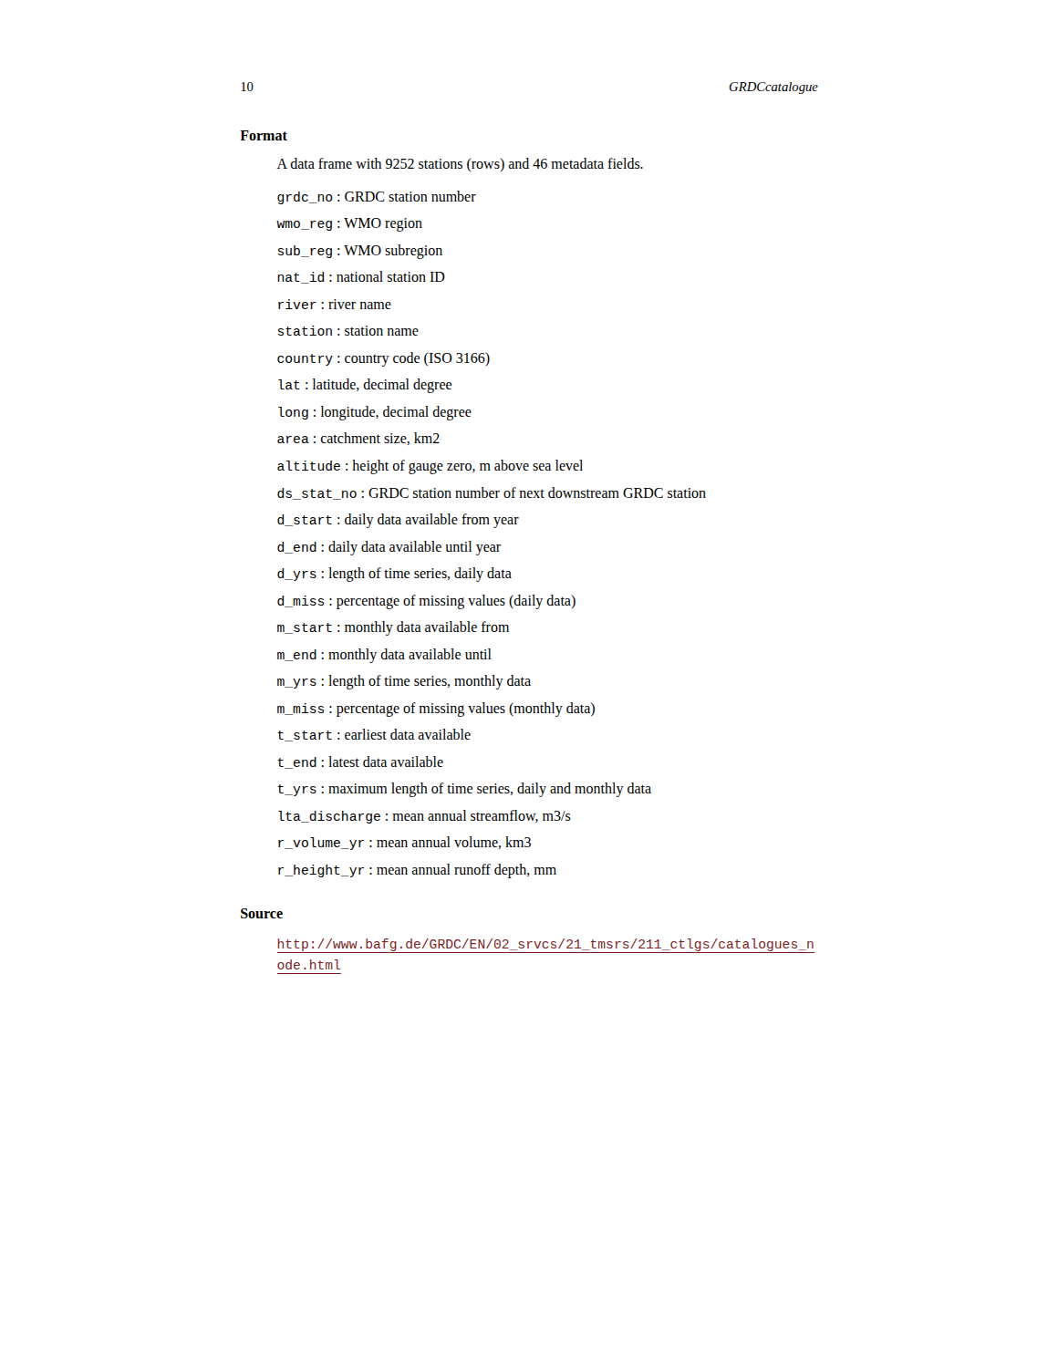10 GRDCcatalogue
Format
A data frame with 9252 stations (rows) and 46 metadata fields.
grdc_no : GRDC station number
wmo_reg : WMO region
sub_reg : WMO subregion
nat_id : national station ID
river : river name
station : station name
country : country code (ISO 3166)
lat : latitude, decimal degree
long : longitude, decimal degree
area : catchment size, km2
altitude : height of gauge zero, m above sea level
ds_stat_no : GRDC station number of next downstream GRDC station
d_start : daily data available from year
d_end : daily data available until year
d_yrs : length of time series, daily data
d_miss : percentage of missing values (daily data)
m_start : monthly data available from
m_end : monthly data available until
m_yrs : length of time series, monthly data
m_miss : percentage of missing values (monthly data)
t_start : earliest data available
t_end : latest data available
t_yrs : maximum length of time series, daily and monthly data
lta_discharge : mean annual streamflow, m3/s
r_volume_yr : mean annual volume, km3
r_height_yr : mean annual runoff depth, mm
Source
http://www.bafg.de/GRDC/EN/02_srvcs/21_tmsrs/211_ctlgs/catalogues_node.html